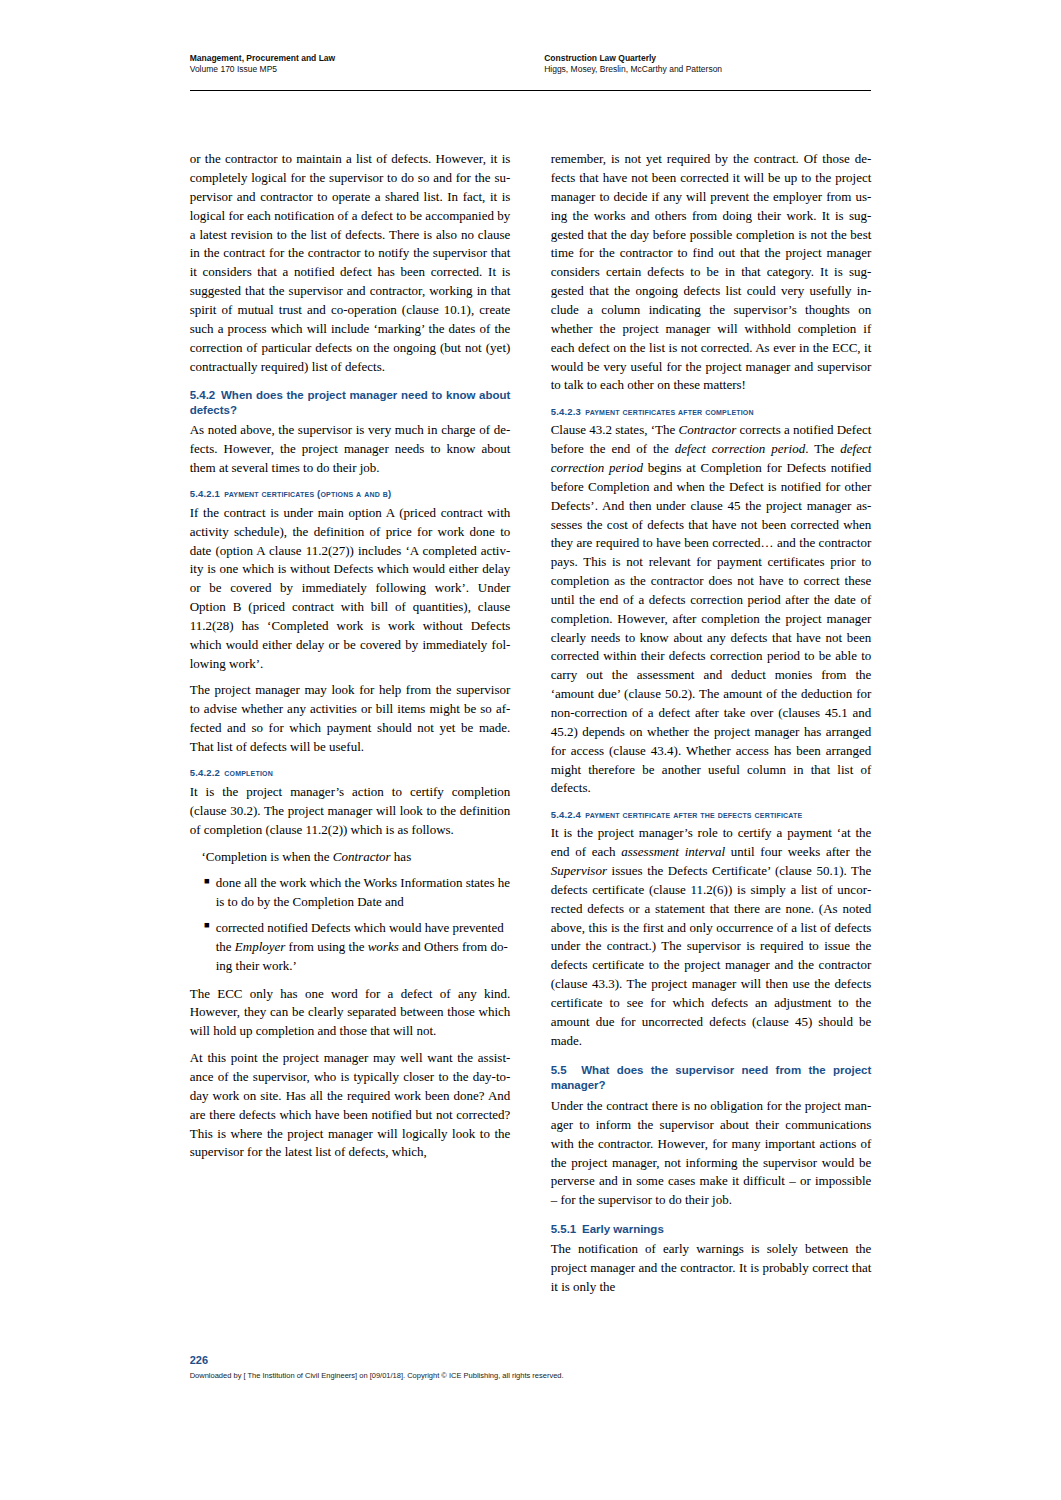Management, Procurement and Law
Volume 170 Issue MP5
Construction Law Quarterly
Higgs, Mosey, Breslin, McCarthy and Patterson
or the contractor to maintain a list of defects. However, it is completely logical for the supervisor to do so and for the supervisor and contractor to operate a shared list. In fact, it is logical for each notification of a defect to be accompanied by a latest revision to the list of defects. There is also no clause in the contract for the contractor to notify the supervisor that it considers that a notified defect has been corrected. It is suggested that the supervisor and contractor, working in that spirit of mutual trust and co-operation (clause 10.1), create such a process which will include ‘marking’ the dates of the correction of particular defects on the ongoing (but not (yet) contractually required) list of defects.
5.4.2 When does the project manager need to know about defects?
As noted above, the supervisor is very much in charge of defects. However, the project manager needs to know about them at several times to do their job.
5.4.2.1 Payment certificates (options a and b)
If the contract is under main option A (priced contract with activity schedule), the definition of price for work done to date (option A clause 11.2(27)) includes ‘A completed activity is one which is without Defects which would either delay or be covered by immediately following work’. Under Option B (priced contract with bill of quantities), clause 11.2(28) has ‘Completed work is work without Defects which would either delay or be covered by immediately following work’.
The project manager may look for help from the supervisor to advise whether any activities or bill items might be so affected and so for which payment should not yet be made. That list of defects will be useful.
5.4.2.2 Completion
It is the project manager’s action to certify completion (clause 30.2). The project manager will look to the definition of completion (clause 11.2(2)) which is as follows.
‘Completion is when the Contractor has
done all the work which the Works Information states he is to do by the Completion Date and
corrected notified Defects which would have prevented the Employer from using the works and Others from doing their work.’
The ECC only has one word for a defect of any kind. However, they can be clearly separated between those which will hold up completion and those that will not.
At this point the project manager may well want the assistance of the supervisor, who is typically closer to the day-to-day work on site. Has all the required work been done? And are there defects which have been notified but not corrected? This is where the project manager will logically look to the supervisor for the latest list of defects, which,
remember, is not yet required by the contract. Of those defects that have not been corrected it will be up to the project manager to decide if any will prevent the employer from using the works and others from doing their work. It is suggested that the day before possible completion is not the best time for the contractor to find out that the project manager considers certain defects to be in that category. It is suggested that the ongoing defects list could very usefully include a column indicating the supervisor’s thoughts on whether the project manager will withhold completion if each defect on the list is not corrected. As ever in the ECC, it would be very useful for the project manager and supervisor to talk to each other on these matters!
5.4.2.3 Payment certificates after completion
Clause 43.2 states, ‘The Contractor corrects a notified Defect before the end of the defect correction period. The defect correction period begins at Completion for Defects notified before Completion and when the Defect is notified for other Defects’. And then under clause 45 the project manager assesses the cost of defects that have not been corrected when they are required to have been corrected… and the contractor pays. This is not relevant for payment certificates prior to completion as the contractor does not have to correct these until the end of a defects correction period after the date of completion. However, after completion the project manager clearly needs to know about any defects that have not been corrected within their defects correction period to be able to carry out the assessment and deduct monies from the ‘amount due’ (clause 50.2). The amount of the deduction for non-correction of a defect after take over (clauses 45.1 and 45.2) depends on whether the project manager has arranged for access (clause 43.4). Whether access has been arranged might therefore be another useful column in that list of defects.
5.4.2.4 Payment certificate after the defects certificate
It is the project manager’s role to certify a payment ‘at the end of each assessment interval until four weeks after the Supervisor issues the Defects Certificate’ (clause 50.1). The defects certificate (clause 11.2(6)) is simply a list of uncorrected defects or a statement that there are none. (As noted above, this is the first and only occurrence of a list of defects under the contract.) The supervisor is required to issue the defects certificate to the project manager and the contractor (clause 43.3). The project manager will then use the defects certificate to see for which defects an adjustment to the amount due for uncorrected defects (clause 45) should be made.
5.5 What does the supervisor need from the project manager?
Under the contract there is no obligation for the project manager to inform the supervisor about their communications with the contractor. However, for many important actions of the project manager, not informing the supervisor would be perverse and in some cases make it difficult – or impossible – for the supervisor to do their job.
5.5.1 Early warnings
The notification of early warnings is solely between the project manager and the contractor. It is probably correct that it is only the
226
Downloaded by [ The Institution of Civil Engineers] on [09/01/18]. Copyright © ICE Publishing, all rights reserved.